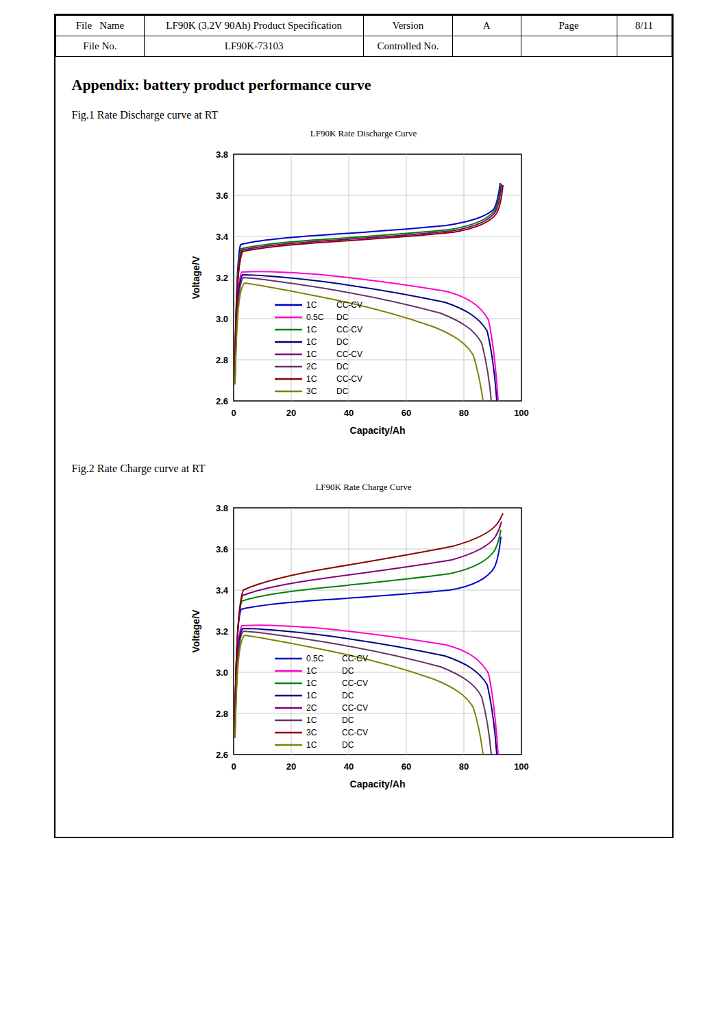| File Name | LF90K (3.2V 90Ah) Product Specification | Version | A | Page | 8/11 |
| File No. | LF90K-73103 | Controlled No. | | | |
Appendix: battery product performance curve
Fig.1 Rate Discharge curve at RT
LF90K Rate Discharge Curve
3.8 3.6 3.4 3.2 3.0 2.8 2.6 0 20 40 60 80 100 Capacity/Ah Voltage/V 1C CC-CV 0.5C DC 1C CC-CV 1C DC 1C CC-CV 2C DC 1C CC-CV 3C DC
Fig.2 Rate Charge curve at RT
LF90K Rate Charge Curve
3.8 3.6 3.4 3.2 3.0 2.8 2.6 0 20 40 60 80 100 Capacity/Ah Voltage/V 0.5C CC-CV 1C DC 1C CC-CV 1C DC 2C CC-CV 1C DC 3C CC-CV 1C DC